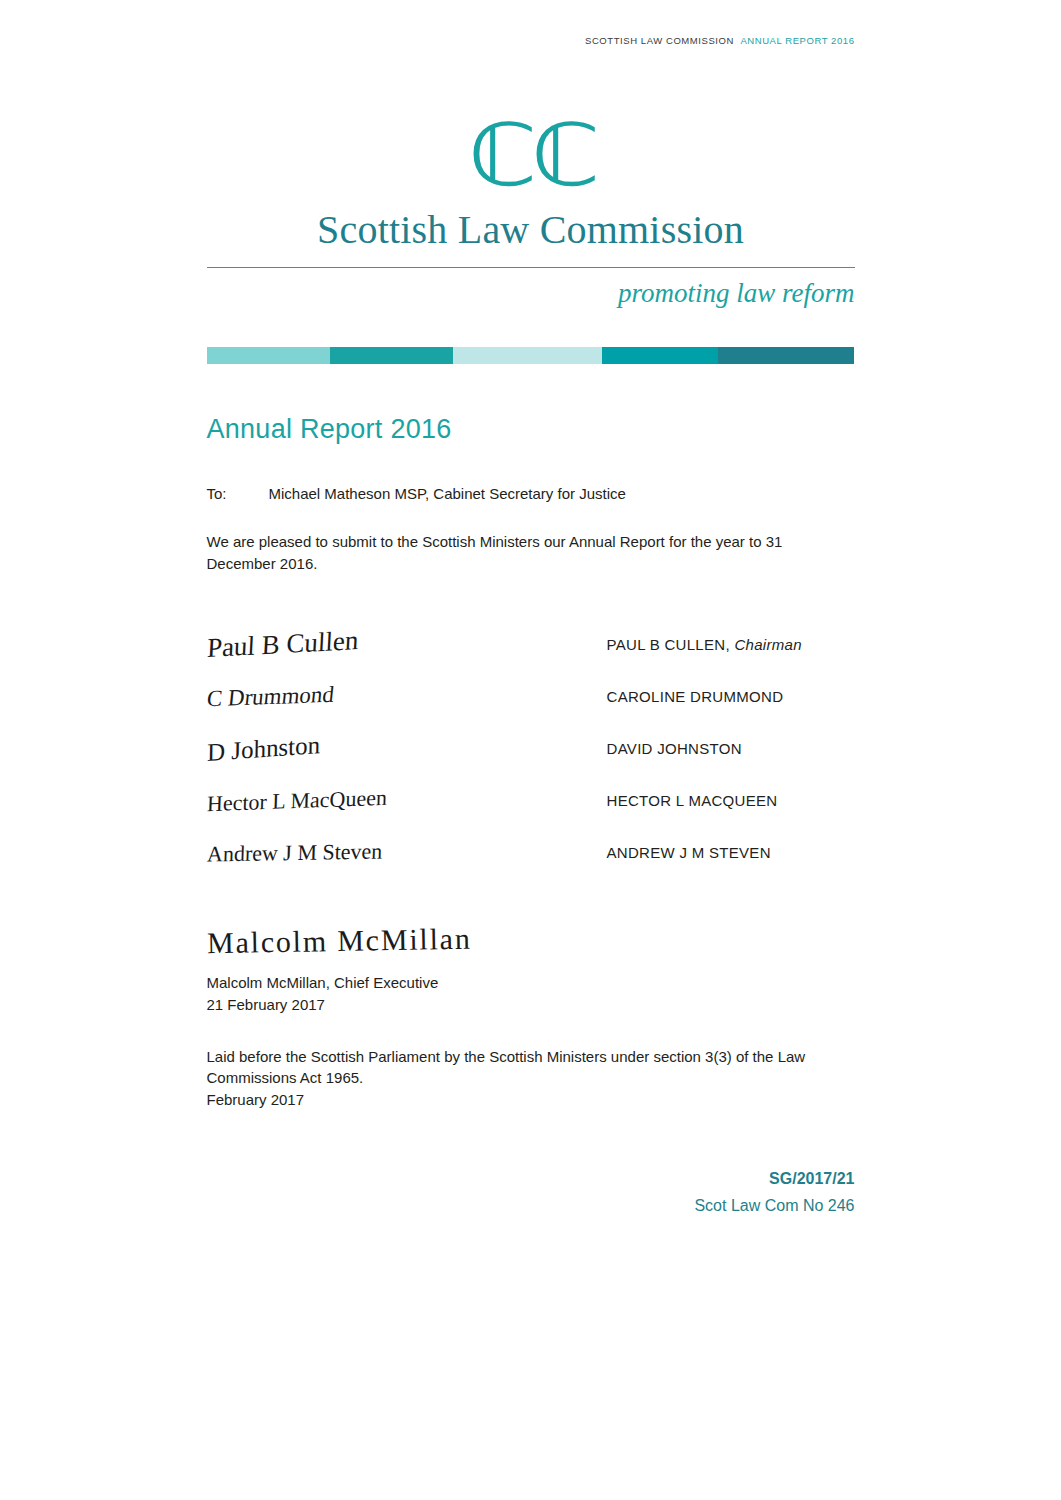SCOTTISH LAW COMMISSION ANNUAL REPORT 2016
ℂℂ
Scottish Law Commission
promoting law reform
Annual Report 2016
To: Michael Matheson MSP, Cabinet Secretary for Justice
We are pleased to submit to the Scottish Ministers our Annual Report for the year to 31 December 2016.
| Paul B Cullen | PAUL B CULLEN, Chairman |
| C Drummond | CAROLINE DRUMMOND |
| D Johnston | DAVID JOHNSTON |
| Hector L MacQueen | HECTOR L MACQUEEN |
| Andrew J M Steven | ANDREW J M STEVEN |
Malcolm McMillan
Malcolm McMillan, Chief Executive
21 February 2017
Laid before the Scottish Parliament by the Scottish Ministers under section 3(3) of the Law Commissions Act 1965.
February 2017
SG/2017/21
Scot Law Com No 246